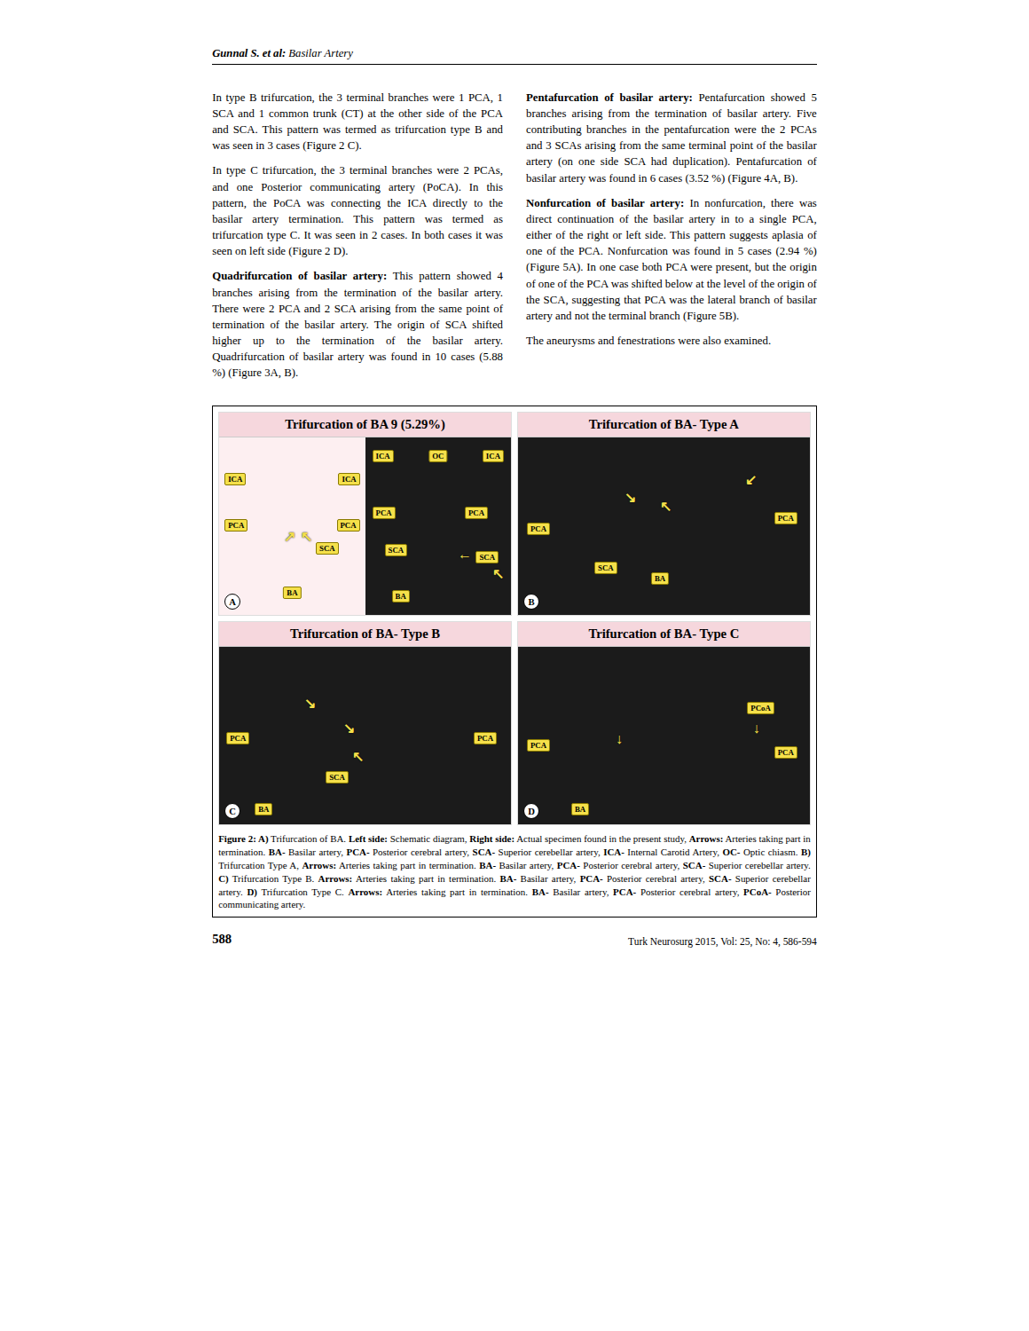Gunnal S. et al: Basilar Artery
In type B trifurcation, the 3 terminal branches were 1 PCA, 1 SCA and 1 common trunk (CT) at the other side of the PCA and SCA. This pattern was termed as trifurcation type B and was seen in 3 cases (Figure 2 C).
In type C trifurcation, the 3 terminal branches were 2 PCAs, and one Posterior communicating artery (PoCA). In this pattern, the PoCA was connecting the ICA directly to the basilar artery termination. This pattern was termed as trifurcation type C. It was seen in 2 cases. In both cases it was seen on left side (Figure 2 D).
Quadrifurcation of basilar artery: This pattern showed 4 branches arising from the termination of the basilar artery. There were 2 PCA and 2 SCA arising from the same point of termination of the basilar artery. The origin of SCA shifted higher up to the termination of the basilar artery. Quadrifurcation of basilar artery was found in 10 cases (5.88 %) (Figure 3A, B).
Pentafurcation of basilar artery: Pentafurcation showed 5 branches arising from the termination of basilar artery. Five contributing branches in the pentafurcation were the 2 PCAs and 3 SCAs arising from the same terminal point of the basilar artery (on one side SCA had duplication). Pentafurcation of basilar artery was found in 6 cases (3.52 %) (Figure 4A, B).
Nonfurcation of basilar artery: In nonfurcation, there was direct continuation of the basilar artery in to a single PCA, either of the right or left side. This pattern suggests aplasia of one of the PCA. Nonfurcation was found in 5 cases (2.94 %) (Figure 5A). In one case both PCA were present, but the origin of one of the PCA was shifted below at the level of the origin of the SCA, suggesting that PCA was the lateral branch of basilar artery and not the terminal branch (Figure 5B).
The aneurysms and fenestrations were also examined.
Trifurcation of BA 9 (5.29%)
ICA ICA PCA PCA SCA BA ↗ ↖
ICA OC ICA PCA PCA SCA SCA BA ← ↖
A
Trifurcation of BA- Type A
PCA PCA SCA BA ↘ ↖ ↙
B
Trifurcation of BA- Type B
PCA PCA SCA BA ↘ ↘ ↖
C
Trifurcation of BA- Type C
PCA PCA PCoA BA ↓ ↓
D
Figure 2: A) Trifurcation of BA. Left side: Schematic diagram, Right side: Actual specimen found in the present study, Arrows: Arteries taking part in termination. BA- Basilar artery, PCA- Posterior cerebral artery, SCA- Superior cerebellar artery, ICA- Internal Carotid Artery, OC- Optic chiasm. B) Trifurcation Type A, Arrows: Arteries taking part in termination. BA- Basilar artery, PCA- Posterior cerebral artery, SCA- Superior cerebellar artery. C) Trifurcation Type B. Arrows: Arteries taking part in termination. BA- Basilar artery, PCA- Posterior cerebral artery, SCA- Superior cerebellar artery. D) Trifurcation Type C. Arrows: Arteries taking part in termination. BA- Basilar artery, PCA- Posterior cerebral artery, PCoA- Posterior communicating artery.
588
Turk Neurosurg 2015, Vol: 25, No: 4, 586-594